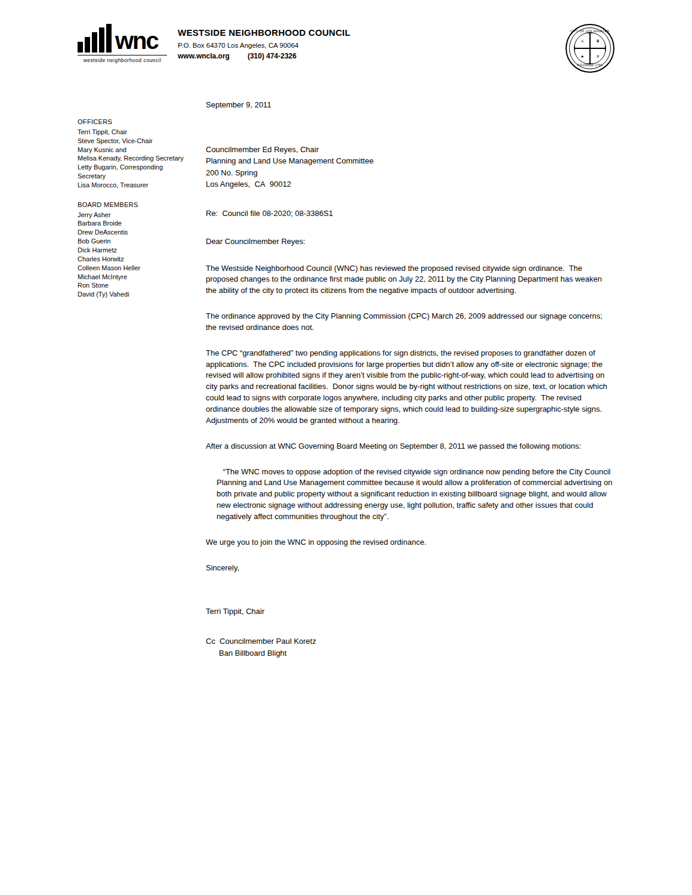wnc
westside neighborhood council
WESTSIDE NEIGHBORHOOD COUNCIL
P.O. Box 64370 Los Angeles, CA 90064
www.wncla.org(310) 474-2326
CITY OF LOS ANGELES
⚔
♛
★
⚜
FOUNDED 1781
OFFICERS
Terri Tippit, Chair
Steve Spector, Vice-Chair
Mary Kusnic and
Melisa Kenady, Recording Secretary
Letty Bugarin, Corresponding Secretary
Lisa Morocco, Treasurer
BOARD MEMBERS
Jerry Asher
Barbara Broide
Drew DeAscentis
Bob Guerin
Dick Harmetz
Charles Horwitz
Colleen Mason Heller
Michael McIntyre
Ron Stone
David (Ty) Vahedi
September 9, 2011
Councilmember Ed Reyes, Chair
Planning and Land Use Management Committee
200 No. Spring
Los Angeles, CA 90012
Re: Council file 08-2020; 08-3386S1
Dear Councilmember Reyes:
The Westside Neighborhood Council (WNC) has reviewed the proposed revised citywide sign ordinance. The proposed changes to the ordinance first made public on July 22, 2011 by the City Planning Department has weaken the ability of the city to protect its citizens from the negative impacts of outdoor advertising.
The ordinance approved by the City Planning Commission (CPC) March 26, 2009 addressed our signage concerns; the revised ordinance does not.
The CPC “grandfathered” two pending applications for sign districts, the revised proposes to grandfather dozen of applications. The CPC included provisions for large properties but didn’t allow any off-site or electronic signage; the revised will allow prohibited signs if they aren’t visible from the public-right-of-way, which could lead to advertising on city parks and recreational facilities. Donor signs would be by-right without restrictions on size, text, or location which could lead to signs with corporate logos anywhere, including city parks and other public property. The revised ordinance doubles the allowable size of temporary signs, which could lead to building-size supergraphic-style signs. Adjustments of 20% would be granted without a hearing.
After a discussion at WNC Governing Board Meeting on September 8, 2011 we passed the following motions:
“The WNC moves to oppose adoption of the revised citywide sign ordinance now pending before the City Council Planning and Land Use Management committee because it would allow a proliferation of commercial advertising on both private and public property without a significant reduction in existing billboard signage blight, and would allow new electronic signage without addressing energy use, light pollution, traffic safety and other issues that could negatively affect communities throughout the city”.
We urge you to join the WNC in opposing the revised ordinance.
Sincerely,
Terri Tippit, Chair
Cc Councilmember Paul Koretz Ban Billboard Blight